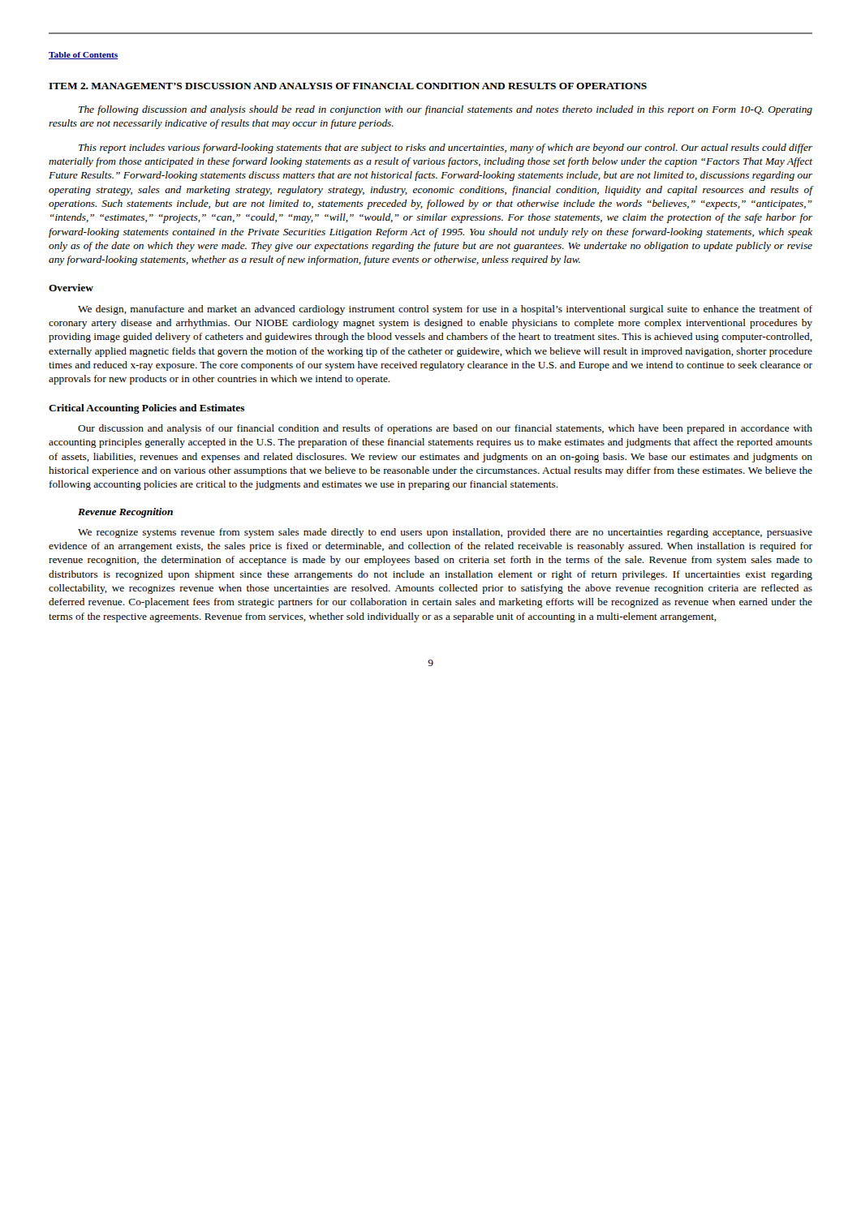Table of Contents
ITEM 2. MANAGEMENT’S DISCUSSION AND ANALYSIS OF FINANCIAL CONDITION AND RESULTS OF OPERATIONS
The following discussion and analysis should be read in conjunction with our financial statements and notes thereto included in this report on Form 10-Q. Operating results are not necessarily indicative of results that may occur in future periods.
This report includes various forward-looking statements that are subject to risks and uncertainties, many of which are beyond our control. Our actual results could differ materially from those anticipated in these forward looking statements as a result of various factors, including those set forth below under the caption “Factors That May Affect Future Results.” Forward-looking statements discuss matters that are not historical facts. Forward-looking statements include, but are not limited to, discussions regarding our operating strategy, sales and marketing strategy, regulatory strategy, industry, economic conditions, financial condition, liquidity and capital resources and results of operations. Such statements include, but are not limited to, statements preceded by, followed by or that otherwise include the words “believes,” “expects,” “anticipates,” “intends,” “estimates,” “projects,” “can,” “could,” “may,” “will,” “would,” or similar expressions. For those statements, we claim the protection of the safe harbor for forward-looking statements contained in the Private Securities Litigation Reform Act of 1995. You should not unduly rely on these forward-looking statements, which speak only as of the date on which they were made. They give our expectations regarding the future but are not guarantees. We undertake no obligation to update publicly or revise any forward-looking statements, whether as a result of new information, future events or otherwise, unless required by law.
Overview
We design, manufacture and market an advanced cardiology instrument control system for use in a hospital’s interventional surgical suite to enhance the treatment of coronary artery disease and arrhythmias. Our NIOBE cardiology magnet system is designed to enable physicians to complete more complex interventional procedures by providing image guided delivery of catheters and guidewires through the blood vessels and chambers of the heart to treatment sites. This is achieved using computer-controlled, externally applied magnetic fields that govern the motion of the working tip of the catheter or guidewire, which we believe will result in improved navigation, shorter procedure times and reduced x-ray exposure. The core components of our system have received regulatory clearance in the U.S. and Europe and we intend to continue to seek clearance or approvals for new products or in other countries in which we intend to operate.
Critical Accounting Policies and Estimates
Our discussion and analysis of our financial condition and results of operations are based on our financial statements, which have been prepared in accordance with accounting principles generally accepted in the U.S. The preparation of these financial statements requires us to make estimates and judgments that affect the reported amounts of assets, liabilities, revenues and expenses and related disclosures. We review our estimates and judgments on an on-going basis. We base our estimates and judgments on historical experience and on various other assumptions that we believe to be reasonable under the circumstances. Actual results may differ from these estimates. We believe the following accounting policies are critical to the judgments and estimates we use in preparing our financial statements.
Revenue Recognition
We recognize systems revenue from system sales made directly to end users upon installation, provided there are no uncertainties regarding acceptance, persuasive evidence of an arrangement exists, the sales price is fixed or determinable, and collection of the related receivable is reasonably assured. When installation is required for revenue recognition, the determination of acceptance is made by our employees based on criteria set forth in the terms of the sale. Revenue from system sales made to distributors is recognized upon shipment since these arrangements do not include an installation element or right of return privileges. If uncertainties exist regarding collectability, we recognizes revenue when those uncertainties are resolved. Amounts collected prior to satisfying the above revenue recognition criteria are reflected as deferred revenue. Co-placement fees from strategic partners for our collaboration in certain sales and marketing efforts will be recognized as revenue when earned under the terms of the respective agreements. Revenue from services, whether sold individually or as a separable unit of accounting in a multi-element arrangement,
9